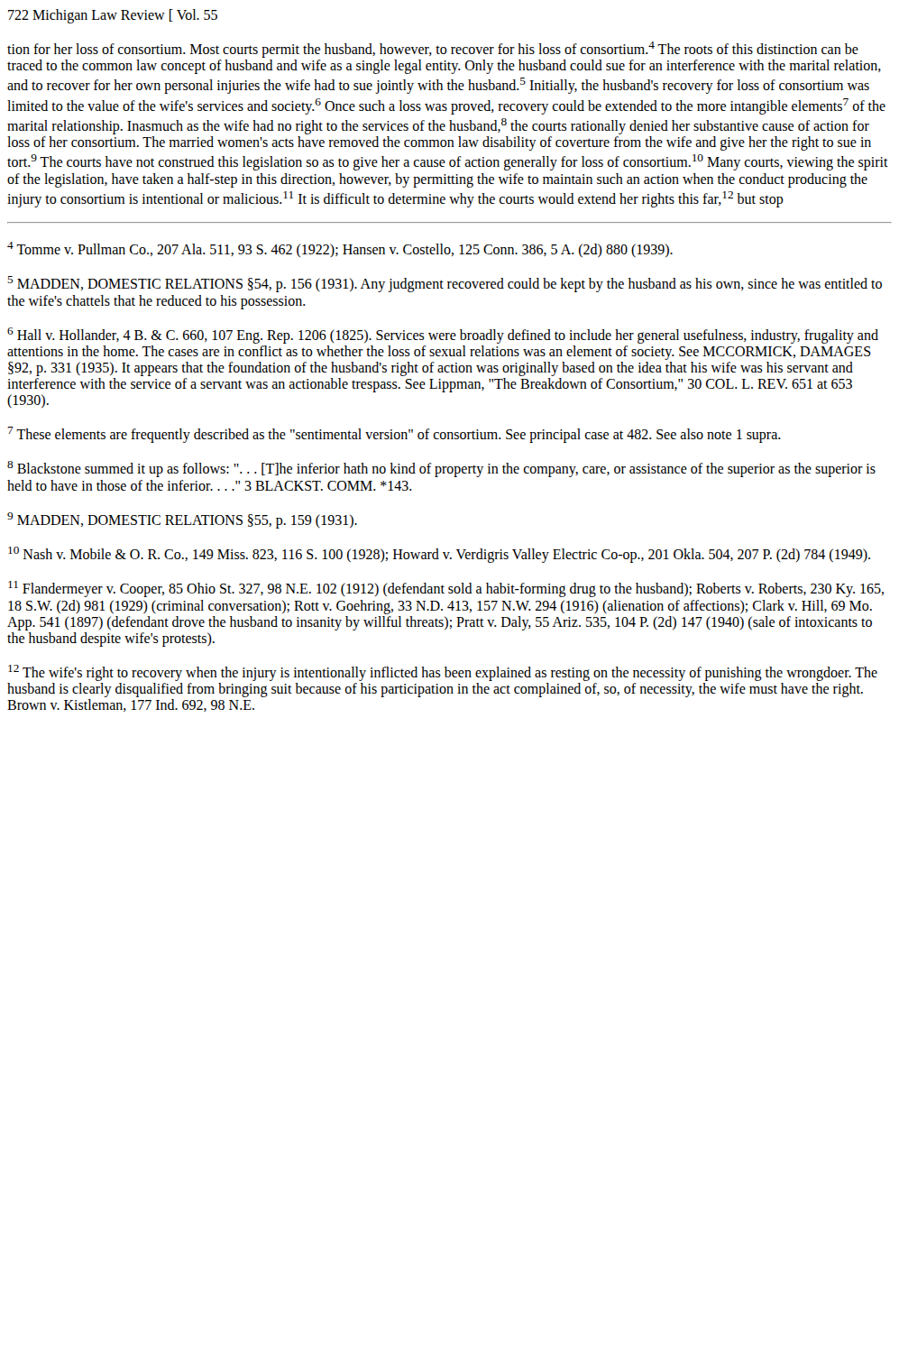722 Michigan Law Review [ Vol. 55
tion for her loss of consortium. Most courts permit the husband, however, to recover for his loss of consortium.4 The roots of this distinction can be traced to the common law concept of husband and wife as a single legal entity. Only the husband could sue for an interference with the marital relation, and to recover for her own personal injuries the wife had to sue jointly with the husband.5 Initially, the husband's recovery for loss of consortium was limited to the value of the wife's services and society.6 Once such a loss was proved, recovery could be extended to the more intangible elements7 of the marital relationship. Inasmuch as the wife had no right to the services of the husband,8 the courts rationally denied her substantive cause of action for loss of her consortium. The married women's acts have removed the common law disability of coverture from the wife and give her the right to sue in tort.9 The courts have not construed this legislation so as to give her a cause of action generally for loss of consortium.10 Many courts, viewing the spirit of the legislation, have taken a half-step in this direction, however, by permitting the wife to maintain such an action when the conduct producing the injury to consortium is intentional or malicious.11 It is difficult to determine why the courts would extend her rights this far,12 but stop
4 Tomme v. Pullman Co., 207 Ala. 511, 93 S. 462 (1922); Hansen v. Costello, 125 Conn. 386, 5 A. (2d) 880 (1939).
5 MADDEN, DOMESTIC RELATIONS §54, p. 156 (1931). Any judgment recovered could be kept by the husband as his own, since he was entitled to the wife's chattels that he reduced to his possession.
6 Hall v. Hollander, 4 B. & C. 660, 107 Eng. Rep. 1206 (1825). Services were broadly defined to include her general usefulness, industry, frugality and attentions in the home. The cases are in conflict as to whether the loss of sexual relations was an element of society. See MCCORMICK, DAMAGES §92, p. 331 (1935). It appears that the foundation of the husband's right of action was originally based on the idea that his wife was his servant and interference with the service of a servant was an actionable trespass. See Lippman, "The Breakdown of Consortium," 30 COL. L. REV. 651 at 653 (1930).
7 These elements are frequently described as the "sentimental version" of consortium. See principal case at 482. See also note 1 supra.
8 Blackstone summed it up as follows: ". . . [T]he inferior hath no kind of property in the company, care, or assistance of the superior as the superior is held to have in those of the inferior. . . ." 3 BLACKST. COMM. *143.
9 MADDEN, DOMESTIC RELATIONS §55, p. 159 (1931).
10 Nash v. Mobile & O. R. Co., 149 Miss. 823, 116 S. 100 (1928); Howard v. Verdigris Valley Electric Co-op., 201 Okla. 504, 207 P. (2d) 784 (1949).
11 Flandermeyer v. Cooper, 85 Ohio St. 327, 98 N.E. 102 (1912) (defendant sold a habit-forming drug to the husband); Roberts v. Roberts, 230 Ky. 165, 18 S.W. (2d) 981 (1929) (criminal conversation); Rott v. Goehring, 33 N.D. 413, 157 N.W. 294 (1916) (alienation of affections); Clark v. Hill, 69 Mo. App. 541 (1897) (defendant drove the husband to insanity by willful threats); Pratt v. Daly, 55 Ariz. 535, 104 P. (2d) 147 (1940) (sale of intoxicants to the husband despite wife's protests).
12 The wife's right to recovery when the injury is intentionally inflicted has been explained as resting on the necessity of punishing the wrongdoer. The husband is clearly disqualified from bringing suit because of his participation in the act complained of, so, of necessity, the wife must have the right. Brown v. Kistleman, 177 Ind. 692, 98 N.E.